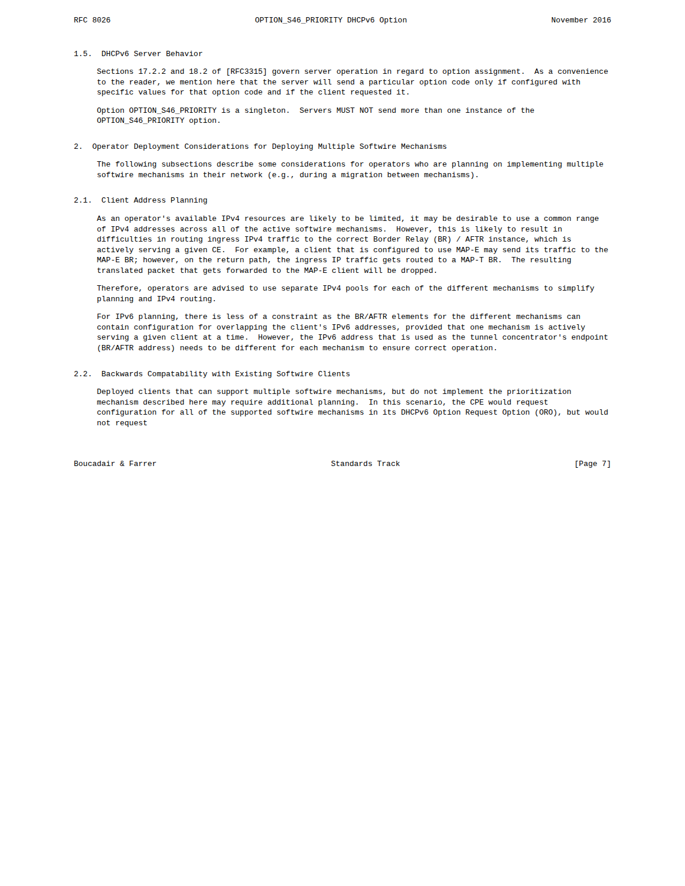RFC 8026 OPTION_S46_PRIORITY DHCPv6 Option November 2016
1.5. DHCPv6 Server Behavior
Sections 17.2.2 and 18.2 of [RFC3315] govern server operation in regard to option assignment. As a convenience to the reader, we mention here that the server will send a particular option code only if configured with specific values for that option code and if the client requested it.
Option OPTION_S46_PRIORITY is a singleton. Servers MUST NOT send more than one instance of the OPTION_S46_PRIORITY option.
2. Operator Deployment Considerations for Deploying Multiple Softwire Mechanisms
The following subsections describe some considerations for operators who are planning on implementing multiple softwire mechanisms in their network (e.g., during a migration between mechanisms).
2.1. Client Address Planning
As an operator's available IPv4 resources are likely to be limited, it may be desirable to use a common range of IPv4 addresses across all of the active softwire mechanisms. However, this is likely to result in difficulties in routing ingress IPv4 traffic to the correct Border Relay (BR) / AFTR instance, which is actively serving a given CE. For example, a client that is configured to use MAP-E may send its traffic to the MAP-E BR; however, on the return path, the ingress IP traffic gets routed to a MAP-T BR. The resulting translated packet that gets forwarded to the MAP-E client will be dropped.
Therefore, operators are advised to use separate IPv4 pools for each of the different mechanisms to simplify planning and IPv4 routing.
For IPv6 planning, there is less of a constraint as the BR/AFTR elements for the different mechanisms can contain configuration for overlapping the client's IPv6 addresses, provided that one mechanism is actively serving a given client at a time. However, the IPv6 address that is used as the tunnel concentrator's endpoint (BR/AFTR address) needs to be different for each mechanism to ensure correct operation.
2.2. Backwards Compatability with Existing Softwire Clients
Deployed clients that can support multiple softwire mechanisms, but do not implement the prioritization mechanism described here may require additional planning. In this scenario, the CPE would request configuration for all of the supported softwire mechanisms in its DHCPv6 Option Request Option (ORO), but would not request
Boucadair & Farrer Standards Track [Page 7]